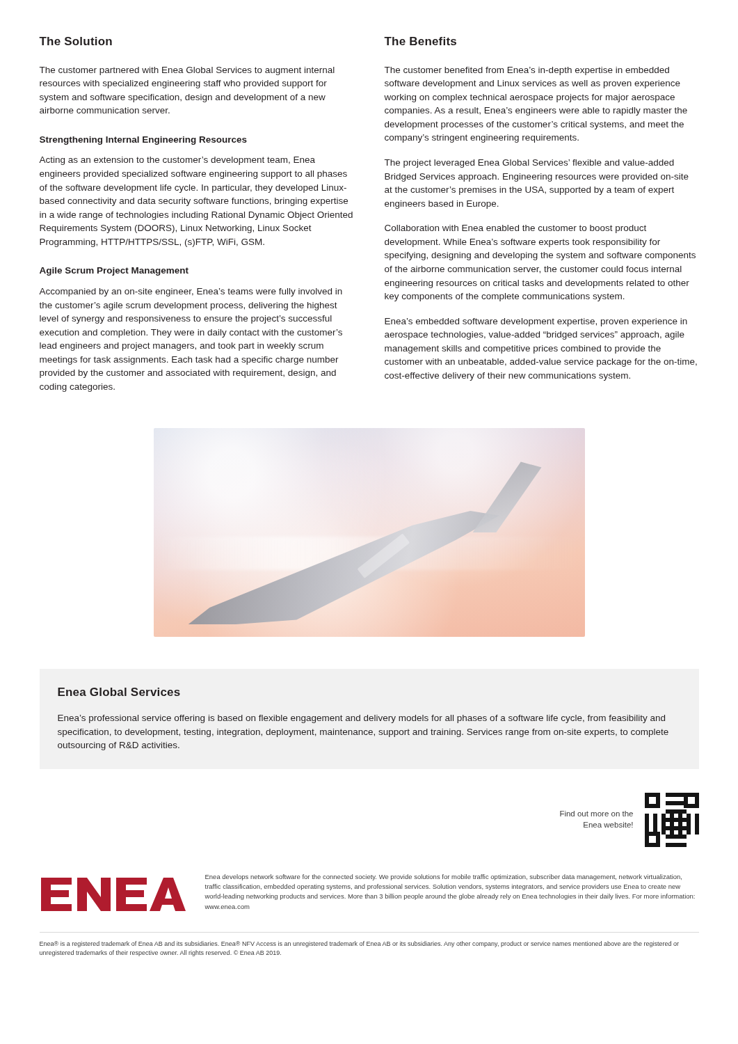The Solution
The customer partnered with Enea Global Services to augment internal resources with specialized engineering staff who provided support for system and software specification, design and development of a new airborne communication server.
Strengthening Internal Engineering Resources
Acting as an extension to the customer’s development team, Enea engineers provided specialized software engineering support to all phases of the software development life cycle. In particular, they developed Linux-based connectivity and data security software functions, bringing expertise in a wide range of technologies including Rational Dynamic Object Oriented Requirements System (DOORS), Linux Networking, Linux Socket Programming, HTTP/HTTPS/SSL, (s)FTP, WiFi, GSM.
Agile Scrum Project Management
Accompanied by an on-site engineer, Enea’s teams were fully involved in the customer’s agile scrum development process, delivering the highest level of synergy and responsiveness to ensure the project’s successful execution and completion. They were in daily contact with the customer’s lead engineers and project managers, and took part in weekly scrum meetings for task assignments. Each task had a specific charge number provided by the customer and associated with requirement, design, and coding categories.
The Benefits
The customer benefited from Enea’s in-depth expertise in embedded software development and Linux services as well as proven experience working on complex technical aerospace projects for major aerospace companies. As a result, Enea’s engineers were able to rapidly master the development processes of the customer’s critical systems, and meet the company’s stringent engineering requirements.
The project leveraged Enea Global Services’ flexible and value-added Bridged Services approach. Engineering resources were provided on-site at the customer’s premises in the USA, supported by a team of expert engineers based in Europe.
Collaboration with Enea enabled the customer to boost product development. While Enea’s software experts took responsibility for specifying, designing and developing the system and software components of the airborne communication server, the customer could focus internal engineering resources on critical tasks and developments related to other key components of the complete communications system.
Enea’s embedded software development expertise, proven experience in aerospace technologies, value-added “bridged services” approach, agile management skills and competitive prices combined to provide the customer with an unbeatable, added-value service package for the on-time, cost-effective delivery of their new communications system.
Enea Global Services
Enea’s professional service offering is based on flexible engagement and delivery models for all phases of a software life cycle, from feasibility and specification, to development, testing, integration, deployment, maintenance, support and training. Services range from on-site experts, to complete outsourcing of R&D activities.
Find out more on the
Enea website!
Enea develops network software for the connected society. We provide solutions for mobile traffic optimization, subscriber data management, network virtualization, traffic classification, embedded operating systems, and professional services. Solution vendors, systems integrators, and service providers use Enea to create new world-leading networking products and services. More than 3 billion people around the globe already rely on Enea technologies in their daily lives. For more information: www.enea.com
Enea® is a registered trademark of Enea AB and its subsidiaries. Enea® NFV Access is an unregistered trademark of Enea AB or its subsidiaries. Any other company, product or service names mentioned above are the registered or unregistered trademarks of their respective owner. All rights reserved. © Enea AB 2019.